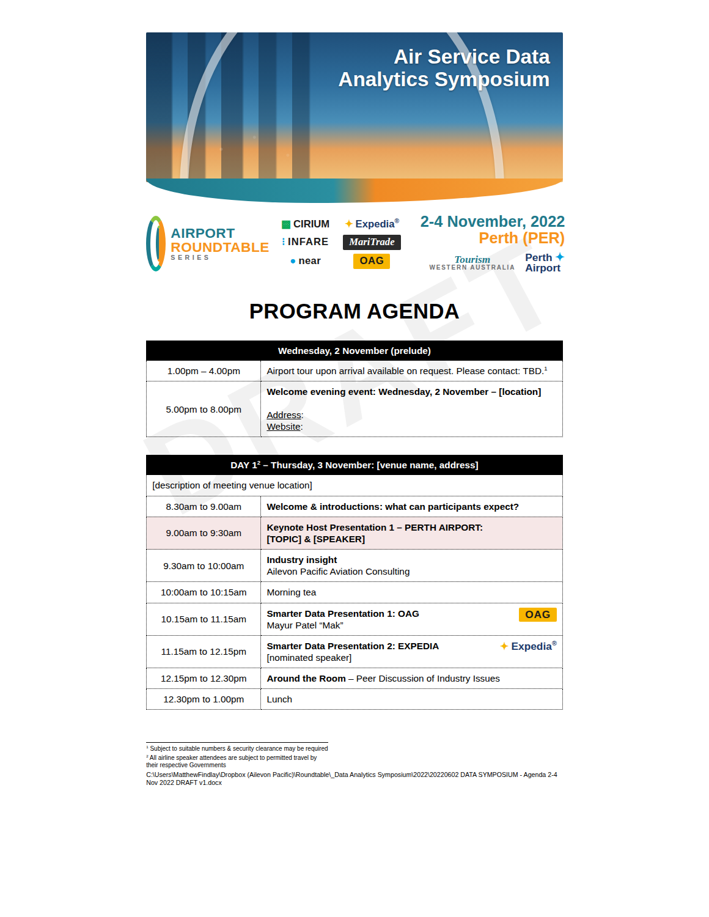DRAFT
Air Service Data
Analytics Symposium
AIRPORT
ROUNDTABLE
SERIES
▩CIRIUM
✦Expedia®
⁝INFARE
MariTrade
●near
OAG
2-4 November, 2022
Perth (PER)
Tourism
WESTERN AUSTRALIA
Perth ✦
Airport
PROGRAM AGENDA
| Wednesday, 2 November (prelude) |
| 1.00pm – 4.00pm | Airport tour upon arrival available on request. Please contact: TBD. 1 |
| 5.00pm to 8.00pm | Welcome evening event: Wednesday, 2 November – [location] Address : Website : |
| DAY 1 2 – Thursday, 3 November: [venue name, address] |
| [description of meeting venue location] |
| 8.30am to 9.00am | Welcome & introductions: what can participants expect? |
| 9.00am to 9:30am | Keynote Host Presentation 1 – PERTH AIRPORT: [TOPIC] & [SPEAKER] |
| 9.30am to 10:00am | Industry insight Ailevon Pacific Aviation Consulting |
| 10:00am to 10:15am | Morning tea |
| 10.15am to 11.15am | OAG Smarter Data Presentation 1: OAG Mayur Patel “Mak” |
| 11.15am to 12.15pm | ✦ Expedia ® Smarter Data Presentation 2: EXPEDIA [nominated speaker] |
| 12.15pm to 12.30pm | Around the Room – Peer Discussion of Industry Issues |
| 12.30pm to 1.00pm | Lunch |
1 Subject to suitable numbers & security clearance may be required
2 All airline speaker attendees are subject to permitted travel by their respective Governments
C:\Users\MatthewFindlay\Dropbox (Ailevon Pacific)\Roundtable\_Data Analytics Symposium\2022\20220602 DATA SYMPOSIUM - Agenda 2-4 Nov 2022 DRAFT v1.docx